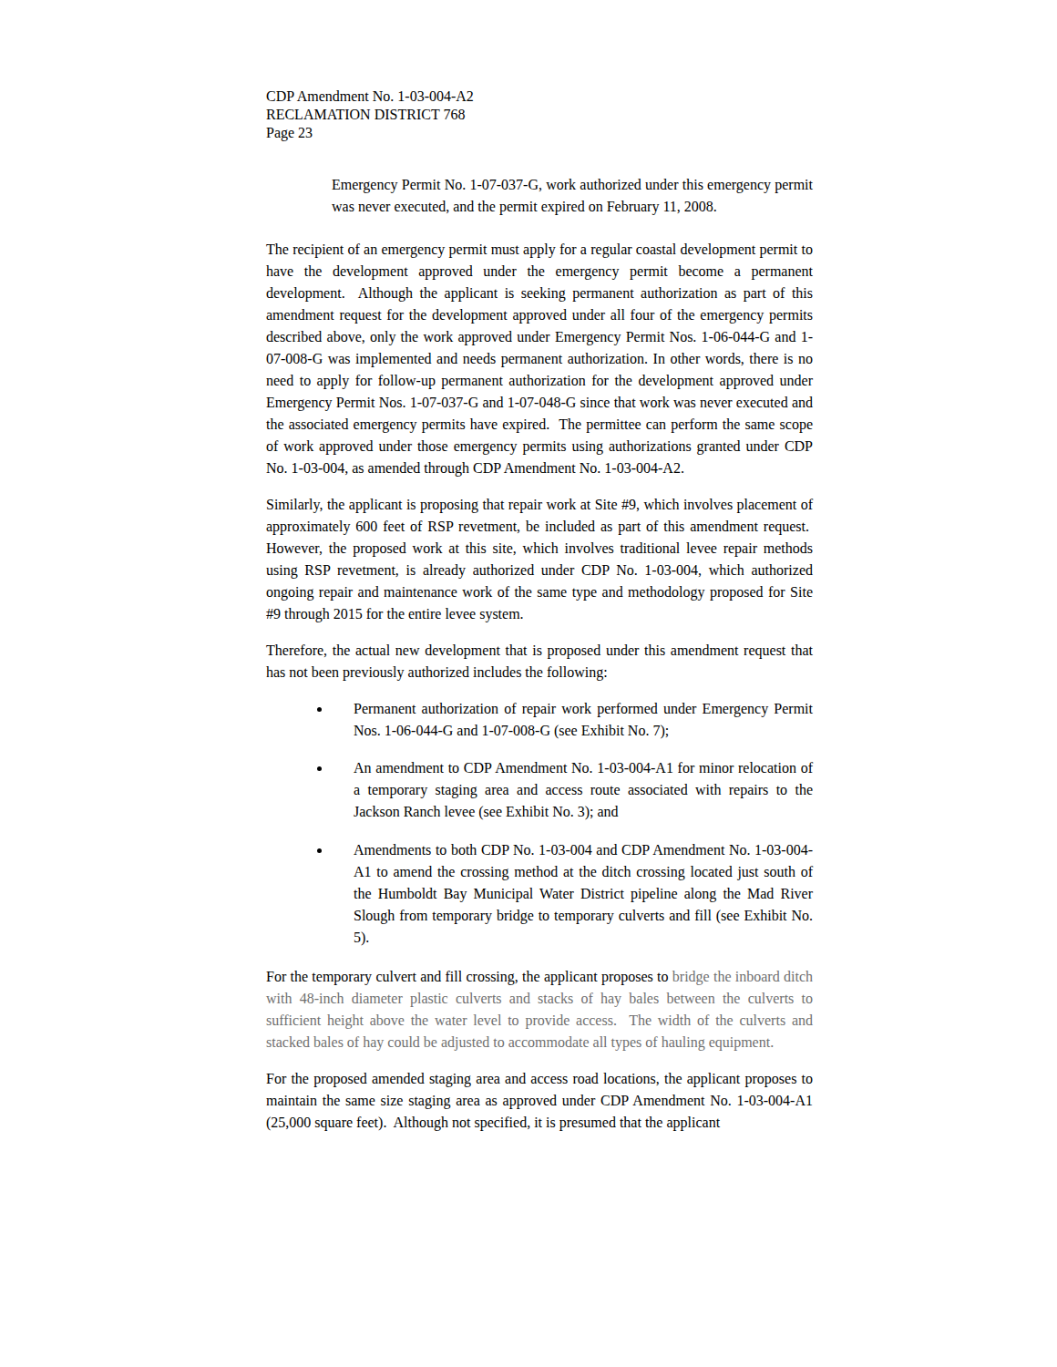CDP Amendment No. 1-03-004-A2
RECLAMATION DISTRICT 768
Page 23
Emergency Permit No. 1-07-037-G, work authorized under this emergency permit was never executed, and the permit expired on February 11, 2008.
The recipient of an emergency permit must apply for a regular coastal development permit to have the development approved under the emergency permit become a permanent development. Although the applicant is seeking permanent authorization as part of this amendment request for the development approved under all four of the emergency permits described above, only the work approved under Emergency Permit Nos. 1-06-044-G and 1-07-008-G was implemented and needs permanent authorization. In other words, there is no need to apply for follow-up permanent authorization for the development approved under Emergency Permit Nos. 1-07-037-G and 1-07-048-G since that work was never executed and the associated emergency permits have expired. The permittee can perform the same scope of work approved under those emergency permits using authorizations granted under CDP No. 1-03-004, as amended through CDP Amendment No. 1-03-004-A2.
Similarly, the applicant is proposing that repair work at Site #9, which involves placement of approximately 600 feet of RSP revetment, be included as part of this amendment request. However, the proposed work at this site, which involves traditional levee repair methods using RSP revetment, is already authorized under CDP No. 1-03-004, which authorized ongoing repair and maintenance work of the same type and methodology proposed for Site #9 through 2015 for the entire levee system.
Therefore, the actual new development that is proposed under this amendment request that has not been previously authorized includes the following:
Permanent authorization of repair work performed under Emergency Permit Nos. 1-06-044-G and 1-07-008-G (see Exhibit No. 7);
An amendment to CDP Amendment No. 1-03-004-A1 for minor relocation of a temporary staging area and access route associated with repairs to the Jackson Ranch levee (see Exhibit No. 3); and
Amendments to both CDP No. 1-03-004 and CDP Amendment No. 1-03-004-A1 to amend the crossing method at the ditch crossing located just south of the Humboldt Bay Municipal Water District pipeline along the Mad River Slough from temporary bridge to temporary culverts and fill (see Exhibit No. 5).
For the temporary culvert and fill crossing, the applicant proposes to bridge the inboard ditch with 48-inch diameter plastic culverts and stacks of hay bales between the culverts to sufficient height above the water level to provide access. The width of the culverts and stacked bales of hay could be adjusted to accommodate all types of hauling equipment.
For the proposed amended staging area and access road locations, the applicant proposes to maintain the same size staging area as approved under CDP Amendment No. 1-03-004-A1 (25,000 square feet). Although not specified, it is presumed that the applicant